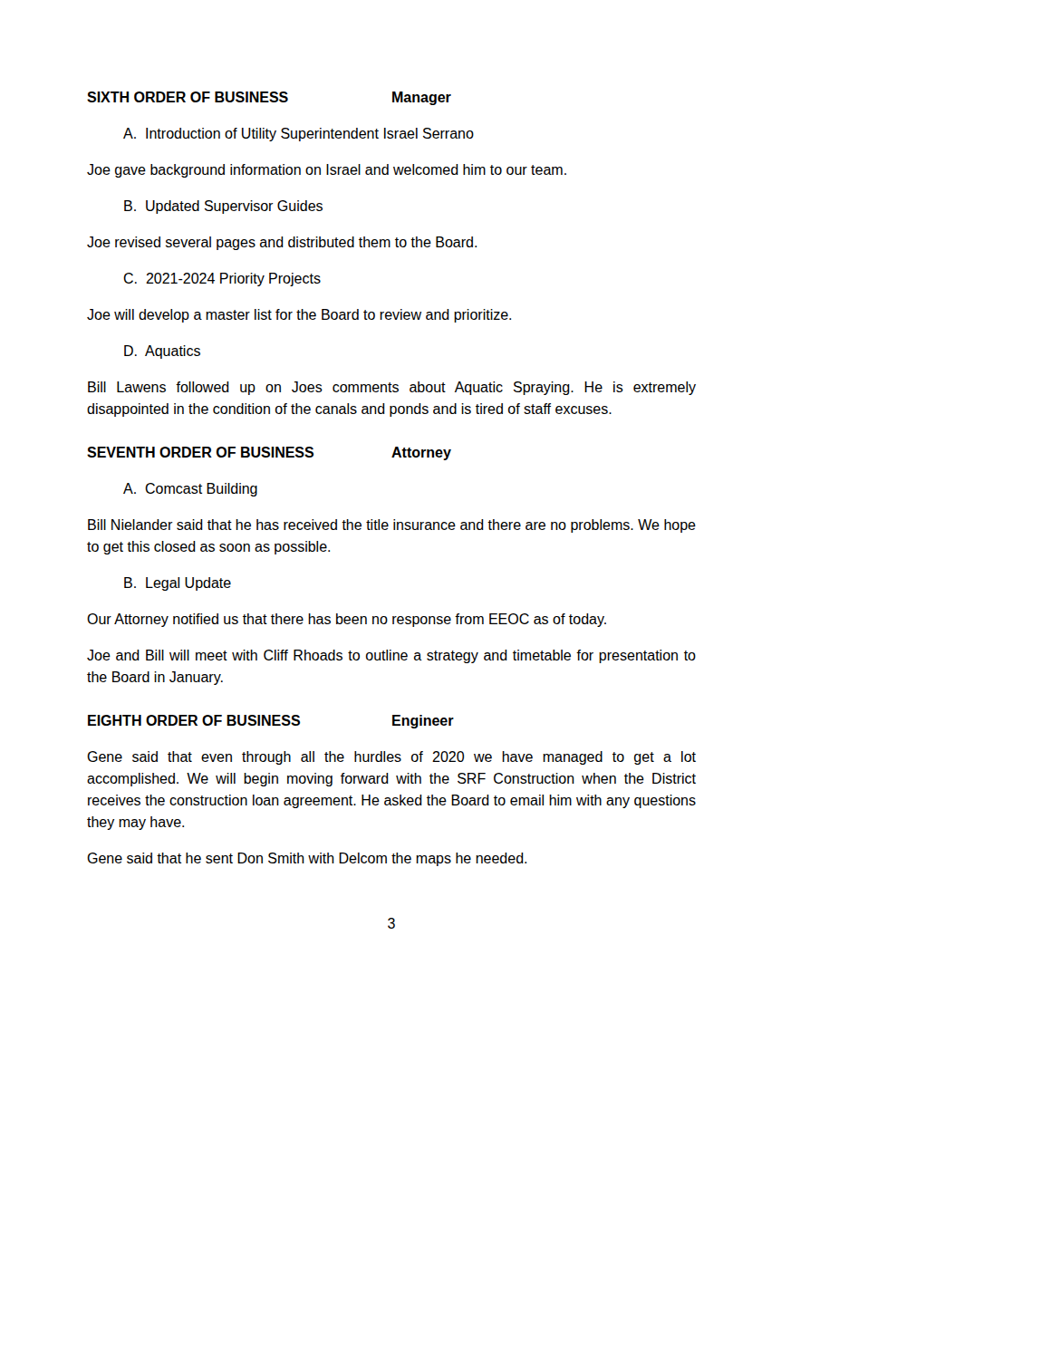SIXTH ORDER OF BUSINESS Manager
A. Introduction of Utility Superintendent Israel Serrano
Joe gave background information on Israel and welcomed him to our team.
B. Updated Supervisor Guides
Joe revised several pages and distributed them to the Board.
C. 2021-2024 Priority Projects
Joe will develop a master list for the Board to review and prioritize.
D. Aquatics
Bill Lawens followed up on Joes comments about Aquatic Spraying. He is extremely disappointed in the condition of the canals and ponds and is tired of staff excuses.
SEVENTH ORDER OF BUSINESS Attorney
A. Comcast Building
Bill Nielander said that he has received the title insurance and there are no problems. We hope to get this closed as soon as possible.
B. Legal Update
Our Attorney notified us that there has been no response from EEOC as of today.
Joe and Bill will meet with Cliff Rhoads to outline a strategy and timetable for presentation to the Board in January.
EIGHTH ORDER OF BUSINESS Engineer
Gene said that even through all the hurdles of 2020 we have managed to get a lot accomplished. We will begin moving forward with the SRF Construction when the District receives the construction loan agreement. He asked the Board to email him with any questions they may have.
Gene said that he sent Don Smith with Delcom the maps he needed.
3